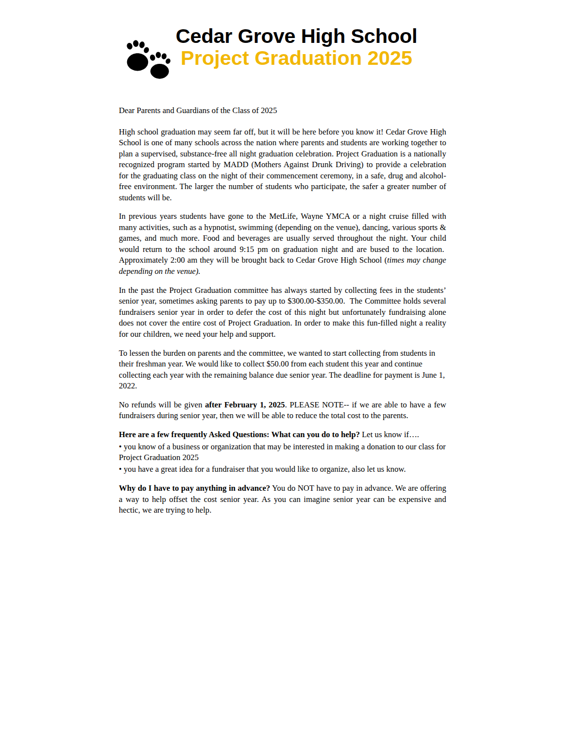Cedar Grove High School
Project Graduation 2025
Dear Parents and Guardians of the Class of 2025
High school graduation may seem far off, but it will be here before you know it! Cedar Grove High School is one of many schools across the nation where parents and students are working together to plan a supervised, substance-free all night graduation celebration. Project Graduation is a nationally recognized program started by MADD (Mothers Against Drunk Driving) to provide a celebration for the graduating class on the night of their commencement ceremony, in a safe, drug and alcohol-free environment. The larger the number of students who participate, the safer a greater number of students will be.
In previous years students have gone to the MetLife, Wayne YMCA or a night cruise filled with many activities, such as a hypnotist, swimming (depending on the venue), dancing, various sports & games, and much more. Food and beverages are usually served throughout the night. Your child would return to the school around 9:15 pm on graduation night and are bused to the location. Approximately 2:00 am they will be brought back to Cedar Grove High School (times may change depending on the venue).
In the past the Project Graduation committee has always started by collecting fees in the students’ senior year, sometimes asking parents to pay up to $300.00-$350.00. The Committee holds several fundraisers senior year in order to defer the cost of this night but unfortunately fundraising alone does not cover the entire cost of Project Graduation. In order to make this fun-filled night a reality for our children, we need your help and support.
To lessen the burden on parents and the committee, we wanted to start collecting from students in their freshman year. We would like to collect $50.00 from each student this year and continue collecting each year with the remaining balance due senior year. The deadline for payment is June 1, 2022.
No refunds will be given after February 1, 2025. PLEASE NOTE-- if we are able to have a few fundraisers during senior year, then we will be able to reduce the total cost to the parents.
Here are a few frequently Asked Questions: What can you do to help? Let us know if….
• you know of a business or organization that may be interested in making a donation to our class for Project Graduation 2025
• you have a great idea for a fundraiser that you would like to organize, also let us know.
Why do I have to pay anything in advance? You do NOT have to pay in advance. We are offering a way to help offset the cost senior year. As you can imagine senior year can be expensive and hectic, we are trying to help.